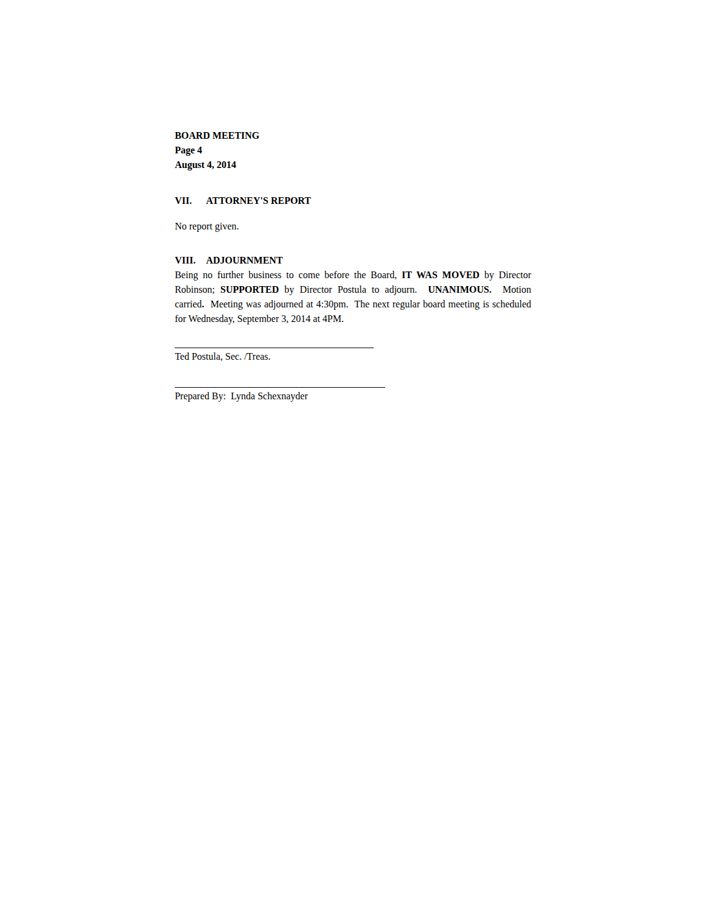BOARD MEETING
Page 4
August 4, 2014
VII. ATTORNEY'S REPORT
No report given.
VIII. ADJOURNMENT
Being no further business to come before the Board, IT WAS MOVED by Director Robinson; SUPPORTED by Director Postula to adjourn. UNANIMOUS. Motion carried. Meeting was adjourned at 4:30pm. The next regular board meeting is scheduled for Wednesday, September 3, 2014 at 4PM.
Ted Postula, Sec. /Treas.
Prepared By: Lynda Schexnayder